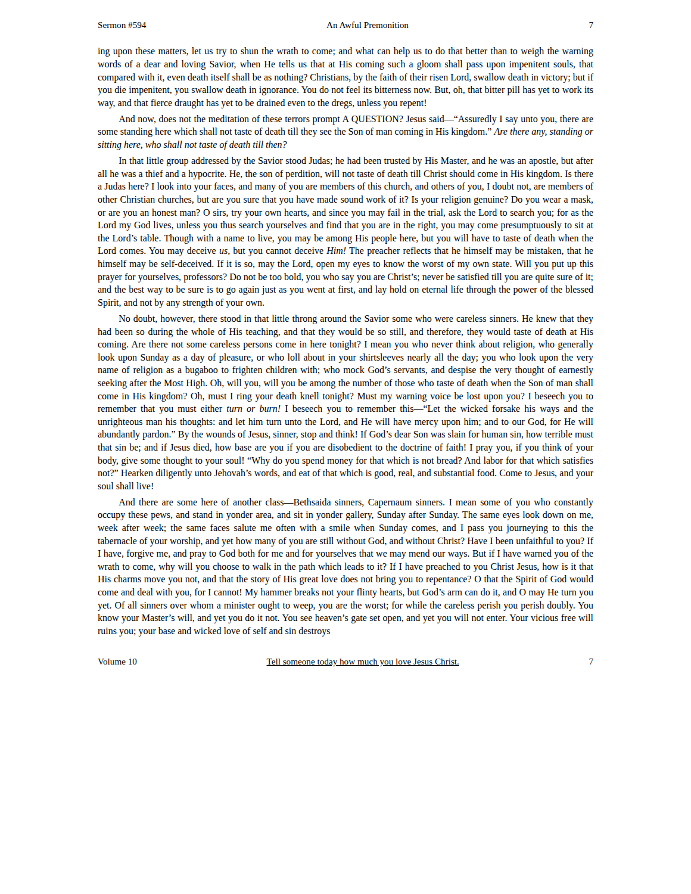Sermon #594 An Awful Premonition 7
ing upon these matters, let us try to shun the wrath to come; and what can help us to do that better than to weigh the warning words of a dear and loving Savior, when He tells us that at His coming such a gloom shall pass upon impenitent souls, that compared with it, even death itself shall be as nothing? Christians, by the faith of their risen Lord, swallow death in victory; but if you die impenitent, you swallow death in ignorance. You do not feel its bitterness now. But, oh, that bitter pill has yet to work its way, and that fierce draught has yet to be drained even to the dregs, unless you repent!
And now, does not the meditation of these terrors prompt A QUESTION? Jesus said—“Assuredly I say unto you, there are some standing here which shall not taste of death till they see the Son of man coming in His kingdom.” Are there any, standing or sitting here, who shall not taste of death till then?
In that little group addressed by the Savior stood Judas; he had been trusted by His Master, and he was an apostle, but after all he was a thief and a hypocrite. He, the son of perdition, will not taste of death till Christ should come in His kingdom. Is there a Judas here? I look into your faces, and many of you are members of this church, and others of you, I doubt not, are members of other Christian churches, but are you sure that you have made sound work of it? Is your religion genuine? Do you wear a mask, or are you an honest man? O sirs, try your own hearts, and since you may fail in the trial, ask the Lord to search you; for as the Lord my God lives, unless you thus search yourselves and find that you are in the right, you may come presumptuously to sit at the Lord’s table. Though with a name to live, you may be among His people here, but you will have to taste of death when the Lord comes. You may deceive us, but you cannot deceive Him! The preacher reflects that he himself may be mistaken, that he himself may be self-deceived. If it is so, may the Lord, open my eyes to know the worst of my own state. Will you put up this prayer for yourselves, professors? Do not be too bold, you who say you are Christ’s; never be satisfied till you are quite sure of it; and the best way to be sure is to go again just as you went at first, and lay hold on eternal life through the power of the blessed Spirit, and not by any strength of your own.
No doubt, however, there stood in that little throng around the Savior some who were careless sinners. He knew that they had been so during the whole of His teaching, and that they would be so still, and therefore, they would taste of death at His coming. Are there not some careless persons come in here tonight? I mean you who never think about religion, who generally look upon Sunday as a day of pleasure, or who loll about in your shirtsleeves nearly all the day; you who look upon the very name of religion as a bugaboo to frighten children with; who mock God’s servants, and despise the very thought of earnestly seeking after the Most High. Oh, will you, will you be among the number of those who taste of death when the Son of man shall come in His kingdom? Oh, must I ring your death knell tonight? Must my warning voice be lost upon you? I beseech you to remember that you must either turn or burn! I beseech you to remember this—“Let the wicked forsake his ways and the unrighteous man his thoughts: and let him turn unto the Lord, and He will have mercy upon him; and to our God, for He will abundantly pardon.” By the wounds of Jesus, sinner, stop and think! If God’s dear Son was slain for human sin, how terrible must that sin be; and if Jesus died, how base are you if you are disobedient to the doctrine of faith! I pray you, if you think of your body, give some thought to your soul! “Why do you spend money for that which is not bread? And labor for that which satisfies not?” Hearken diligently unto Jehovah’s words, and eat of that which is good, real, and substantial food. Come to Jesus, and your soul shall live!
And there are some here of another class—Bethsaida sinners, Capernaum sinners. I mean some of you who constantly occupy these pews, and stand in yonder area, and sit in yonder gallery, Sunday after Sunday. The same eyes look down on me, week after week; the same faces salute me often with a smile when Sunday comes, and I pass you journeying to this the tabernacle of your worship, and yet how many of you are still without God, and without Christ? Have I been unfaithful to you? If I have, forgive me, and pray to God both for me and for yourselves that we may mend our ways. But if I have warned you of the wrath to come, why will you choose to walk in the path which leads to it? If I have preached to you Christ Jesus, how is it that His charms move you not, and that the story of His great love does not bring you to repentance? O that the Spirit of God would come and deal with you, for I cannot! My hammer breaks not your flinty hearts, but God’s arm can do it, and O may He turn you yet. Of all sinners over whom a minister ought to weep, you are the worst; for while the careless perish you perish doubly. You know your Master’s will, and yet you do it not. You see heaven’s gate set open, and yet you will not enter. Your vicious free will ruins you; your base and wicked love of self and sin destroys
Volume 10 Tell someone today how much you love Jesus Christ. 7